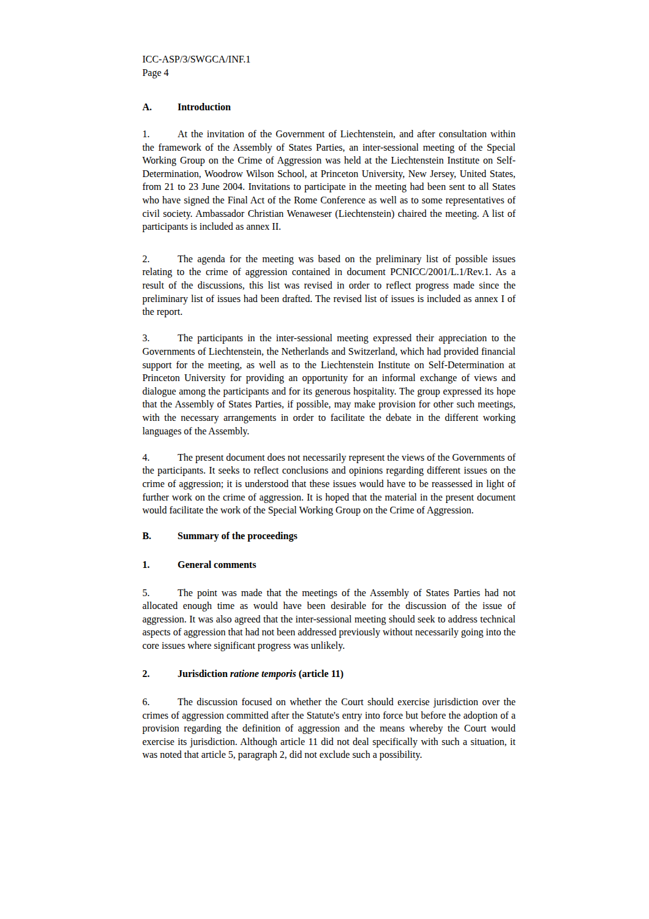ICC-ASP/3/SWGCA/INF.1
Page 4
A. Introduction
1. At the invitation of the Government of Liechtenstein, and after consultation within the framework of the Assembly of States Parties, an inter-sessional meeting of the Special Working Group on the Crime of Aggression was held at the Liechtenstein Institute on Self-Determination, Woodrow Wilson School, at Princeton University, New Jersey, United States, from 21 to 23 June 2004. Invitations to participate in the meeting had been sent to all States who have signed the Final Act of the Rome Conference as well as to some representatives of civil society. Ambassador Christian Wenaweser (Liechtenstein) chaired the meeting. A list of participants is included as annex II.
2. The agenda for the meeting was based on the preliminary list of possible issues relating to the crime of aggression contained in document PCNICC/2001/L.1/Rev.1. As a result of the discussions, this list was revised in order to reflect progress made since the preliminary list of issues had been drafted. The revised list of issues is included as annex I of the report.
3. The participants in the inter-sessional meeting expressed their appreciation to the Governments of Liechtenstein, the Netherlands and Switzerland, which had provided financial support for the meeting, as well as to the Liechtenstein Institute on Self-Determination at Princeton University for providing an opportunity for an informal exchange of views and dialogue among the participants and for its generous hospitality. The group expressed its hope that the Assembly of States Parties, if possible, may make provision for other such meetings, with the necessary arrangements in order to facilitate the debate in the different working languages of the Assembly.
4. The present document does not necessarily represent the views of the Governments of the participants. It seeks to reflect conclusions and opinions regarding different issues on the crime of aggression; it is understood that these issues would have to be reassessed in light of further work on the crime of aggression. It is hoped that the material in the present document would facilitate the work of the Special Working Group on the Crime of Aggression.
B. Summary of the proceedings
1. General comments
5. The point was made that the meetings of the Assembly of States Parties had not allocated enough time as would have been desirable for the discussion of the issue of aggression. It was also agreed that the inter-sessional meeting should seek to address technical aspects of aggression that had not been addressed previously without necessarily going into the core issues where significant progress was unlikely.
2. Jurisdiction ratione temporis (article 11)
6. The discussion focused on whether the Court should exercise jurisdiction over the crimes of aggression committed after the Statute's entry into force but before the adoption of a provision regarding the definition of aggression and the means whereby the Court would exercise its jurisdiction. Although article 11 did not deal specifically with such a situation, it was noted that article 5, paragraph 2, did not exclude such a possibility.